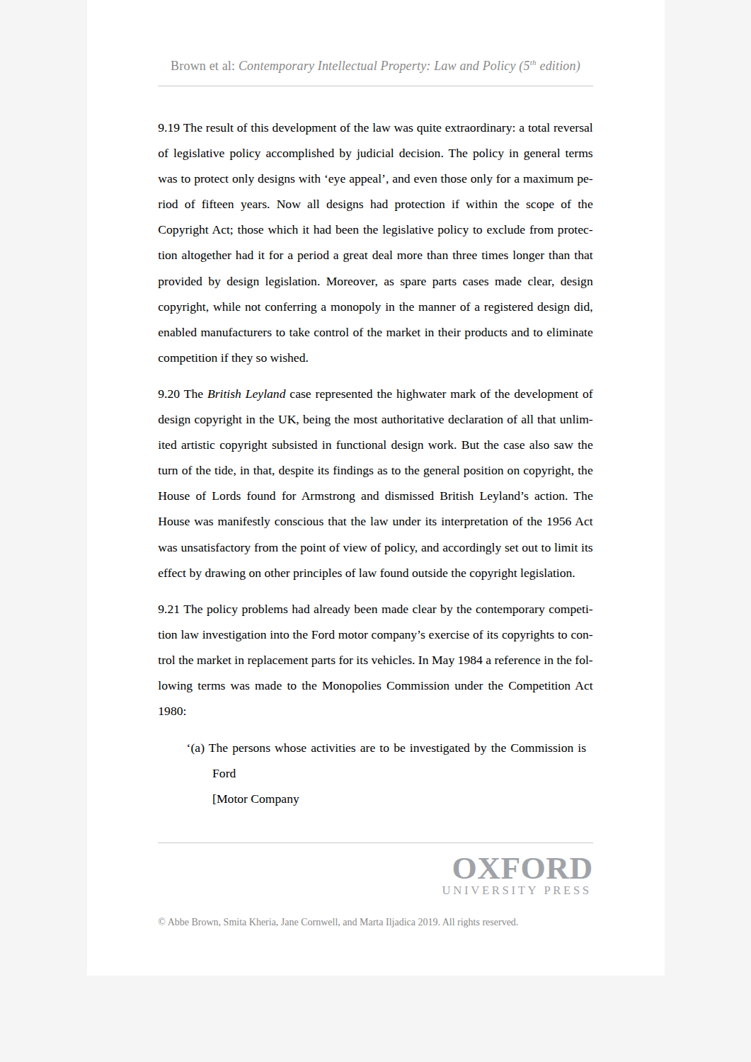Brown et al: Contemporary Intellectual Property: Law and Policy (5th edition)
9.19 The result of this development of the law was quite extraordinary: a total reversal of legislative policy accomplished by judicial decision. The policy in general terms was to protect only designs with ‘eye appeal’, and even those only for a maximum period of fifteen years. Now all designs had protection if within the scope of the Copyright Act; those which it had been the legislative policy to exclude from protection altogether had it for a period a great deal more than three times longer than that provided by design legislation. Moreover, as spare parts cases made clear, design copyright, while not conferring a monopoly in the manner of a registered design did, enabled manufacturers to take control of the market in their products and to eliminate competition if they so wished.
9.20 The British Leyland case represented the highwater mark of the development of design copyright in the UK, being the most authoritative declaration of all that unlimited artistic copyright subsisted in functional design work. But the case also saw the turn of the tide, in that, despite its findings as to the general position on copyright, the House of Lords found for Armstrong and dismissed British Leyland’s action. The House was manifestly conscious that the law under its interpretation of the 1956 Act was unsatisfactory from the point of view of policy, and accordingly set out to limit its effect by drawing on other principles of law found outside the copyright legislation.
9.21 The policy problems had already been made clear by the contemporary competition law investigation into the Ford motor company’s exercise of its copyrights to control the market in replacement parts for its vehicles. In May 1984 a reference in the following terms was made to the Monopolies Commission under the Competition Act 1980:
‘(a) The persons whose activities are to be investigated by the Commission is Ford [Motor Company
OXFORD
UNIVERSITY PRESS
© Abbe Brown, Smita Kheria, Jane Cornwell, and Marta Iljadica 2019. All rights reserved.